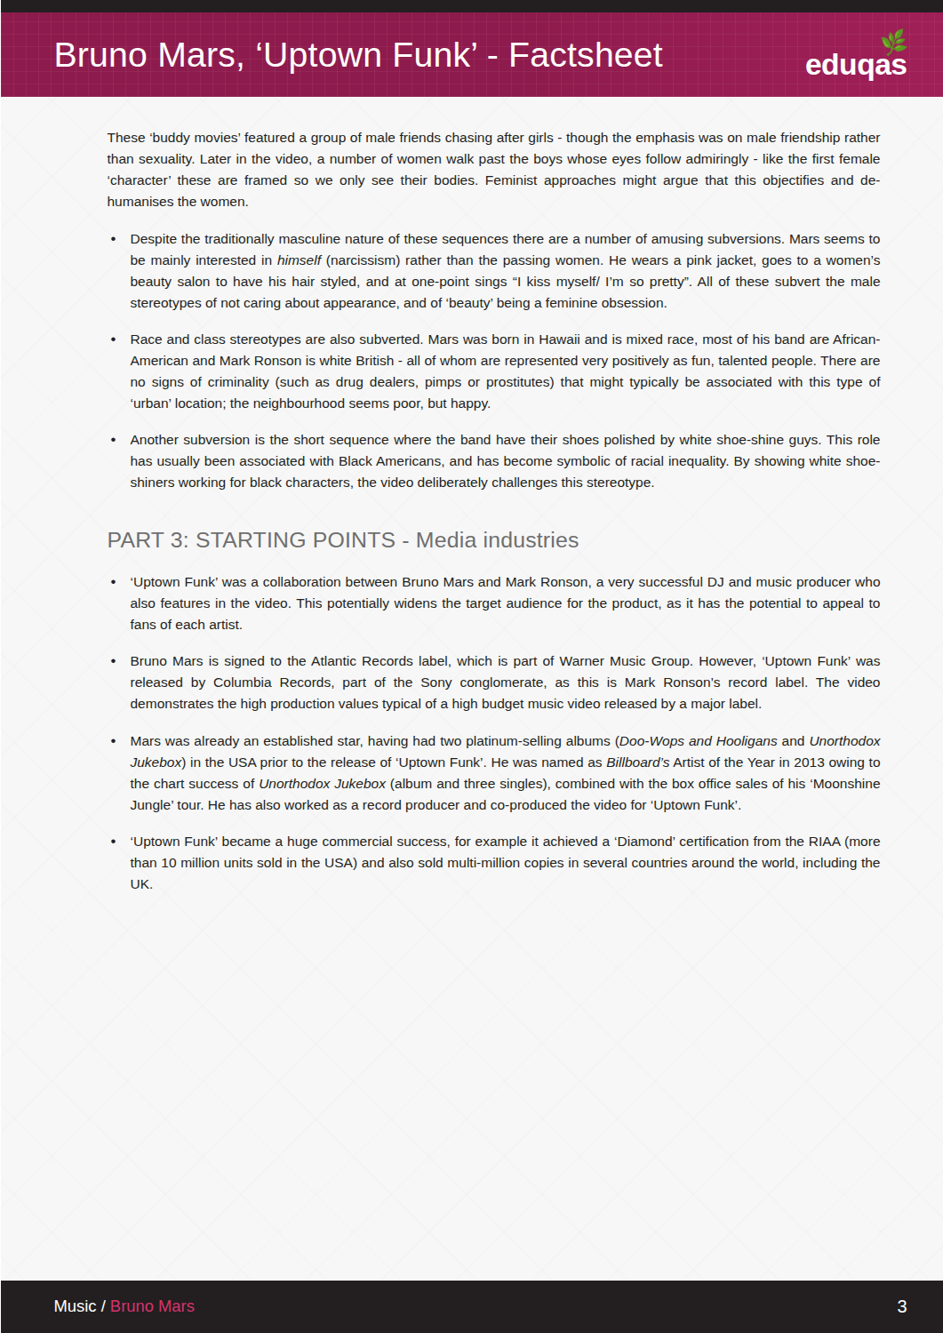Bruno Mars, ‘Uptown Funk’ - Factsheet
🌿 eduqas
These ‘buddy movies’ featured a group of male friends chasing after girls - though the emphasis was on male friendship rather than sexuality. Later in the video, a number of women walk past the boys whose eyes follow admiringly - like the first female ‘character’ these are framed so we only see their bodies. Feminist approaches might argue that this objectifies and de-humanises the women.
Despite the traditionally masculine nature of these sequences there are a number of amusing subversions. Mars seems to be mainly interested in himself (narcissism) rather than the passing women. He wears a pink jacket, goes to a women’s beauty salon to have his hair styled, and at one-point sings “I kiss myself/ I’m so pretty”. All of these subvert the male stereotypes of not caring about appearance, and of ‘beauty’ being a feminine obsession.
Race and class stereotypes are also subverted. Mars was born in Hawaii and is mixed race, most of his band are African-American and Mark Ronson is white British - all of whom are represented very positively as fun, talented people. There are no signs of criminality (such as drug dealers, pimps or prostitutes) that might typically be associated with this type of ‘urban’ location; the neighbourhood seems poor, but happy.
Another subversion is the short sequence where the band have their shoes polished by white shoe-shine guys. This role has usually been associated with Black Americans, and has become symbolic of racial inequality. By showing white shoe-shiners working for black characters, the video deliberately challenges this stereotype.
PART 3: STARTING POINTS - Media industries
‘Uptown Funk’ was a collaboration between Bruno Mars and Mark Ronson, a very successful DJ and music producer who also features in the video. This potentially widens the target audience for the product, as it has the potential to appeal to fans of each artist.
Bruno Mars is signed to the Atlantic Records label, which is part of Warner Music Group. However, ‘Uptown Funk’ was released by Columbia Records, part of the Sony conglomerate, as this is Mark Ronson’s record label. The video demonstrates the high production values typical of a high budget music video released by a major label.
Mars was already an established star, having had two platinum-selling albums (Doo-Wops and Hooligans and Unorthodox Jukebox) in the USA prior to the release of ‘Uptown Funk’. He was named as Billboard’s Artist of the Year in 2013 owing to the chart success of Unorthodox Jukebox (album and three singles), combined with the box office sales of his ‘Moonshine Jungle’ tour. He has also worked as a record producer and co-produced the video for ‘Uptown Funk’.
‘Uptown Funk’ became a huge commercial success, for example it achieved a ‘Diamond’ certification from the RIAA (more than 10 million units sold in the USA) and also sold multi-million copies in several countries around the world, including the UK.
Music / Bruno Mars
3